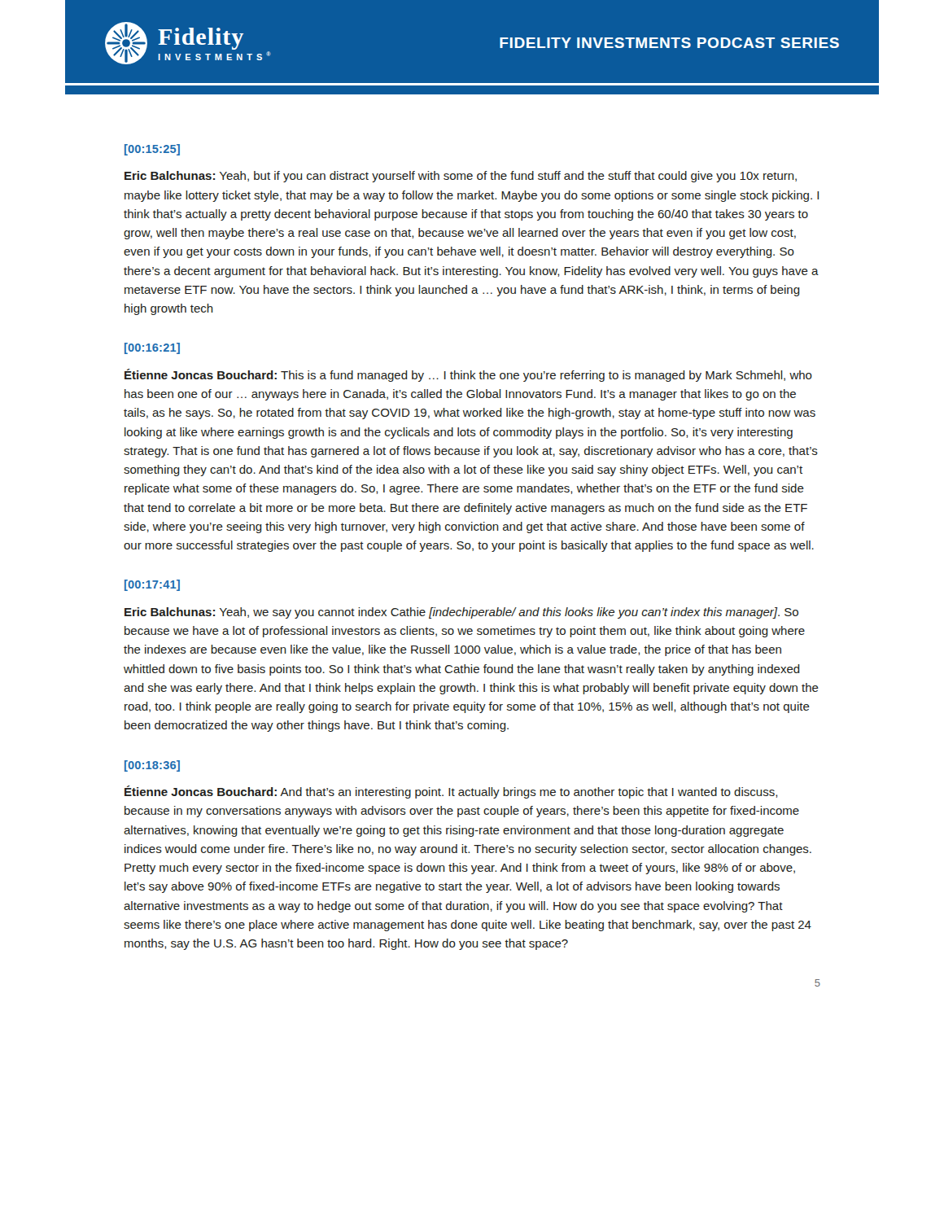Fidelity INVESTMENTS®
Fidelity Investments Podcast Series
[00:15:25]
Eric Balchunas: Yeah, but if you can distract yourself with some of the fund stuff and the stuff that could give you 10x return, maybe like lottery ticket style, that may be a way to follow the market. Maybe you do some options or some single stock picking. I think that’s actually a pretty decent behavioral purpose because if that stops you from touching the 60/40 that takes 30 years to grow, well then maybe there’s a real use case on that, because we’ve all learned over the years that even if you get low cost, even if you get your costs down in your funds, if you can’t behave well, it doesn’t matter. Behavior will destroy everything. So there’s a decent argument for that behavioral hack. But it’s interesting. You know, Fidelity has evolved very well. You guys have a metaverse ETF now. You have the sectors. I think you launched a … you have a fund that’s ARK-ish, I think, in terms of being high growth tech
[00:16:21]
Étienne Joncas Bouchard: This is a fund managed by … I think the one you’re referring to is managed by Mark Schmehl, who has been one of our … anyways here in Canada, it’s called the Global Innovators Fund. It’s a manager that likes to go on the tails, as he says. So, he rotated from that say COVID 19, what worked like the high-growth, stay at home-type stuff into now was looking at like where earnings growth is and the cyclicals and lots of commodity plays in the portfolio. So, it’s very interesting strategy. That is one fund that has garnered a lot of flows because if you look at, say, discretionary advisor who has a core, that’s something they can’t do. And that’s kind of the idea also with a lot of these like you said say shiny object ETFs. Well, you can’t replicate what some of these managers do. So, I agree. There are some mandates, whether that’s on the ETF or the fund side that tend to correlate a bit more or be more beta. But there are definitely active managers as much on the fund side as the ETF side, where you’re seeing this very high turnover, very high conviction and get that active share. And those have been some of our more successful strategies over the past couple of years. So, to your point is basically that applies to the fund space as well.
[00:17:41]
Eric Balchunas: Yeah, we say you cannot index Cathie [indechiperable/ and this looks like you can’t index this manager]. So because we have a lot of professional investors as clients, so we sometimes try to point them out, like think about going where the indexes are because even like the value, like the Russell 1000 value, which is a value trade, the price of that has been whittled down to five basis points too. So I think that’s what Cathie found the lane that wasn’t really taken by anything indexed and she was early there. And that I think helps explain the growth. I think this is what probably will benefit private equity down the road, too. I think people are really going to search for private equity for some of that 10%, 15% as well, although that’s not quite been democratized the way other things have. But I think that’s coming.
[00:18:36]
Étienne Joncas Bouchard: And that’s an interesting point. It actually brings me to another topic that I wanted to discuss, because in my conversations anyways with advisors over the past couple of years, there’s been this appetite for fixed-income alternatives, knowing that eventually we’re going to get this rising-rate environment and that those long-duration aggregate indices would come under fire. There’s like no, no way around it. There’s no security selection sector, sector allocation changes. Pretty much every sector in the fixed-income space is down this year. And I think from a tweet of yours, like 98% of or above, let’s say above 90% of fixed-income ETFs are negative to start the year. Well, a lot of advisors have been looking towards alternative investments as a way to hedge out some of that duration, if you will. How do you see that space evolving? That seems like there’s one place where active management has done quite well. Like beating that benchmark, say, over the past 24 months, say the U.S. AG hasn’t been too hard. Right. How do you see that space?
5